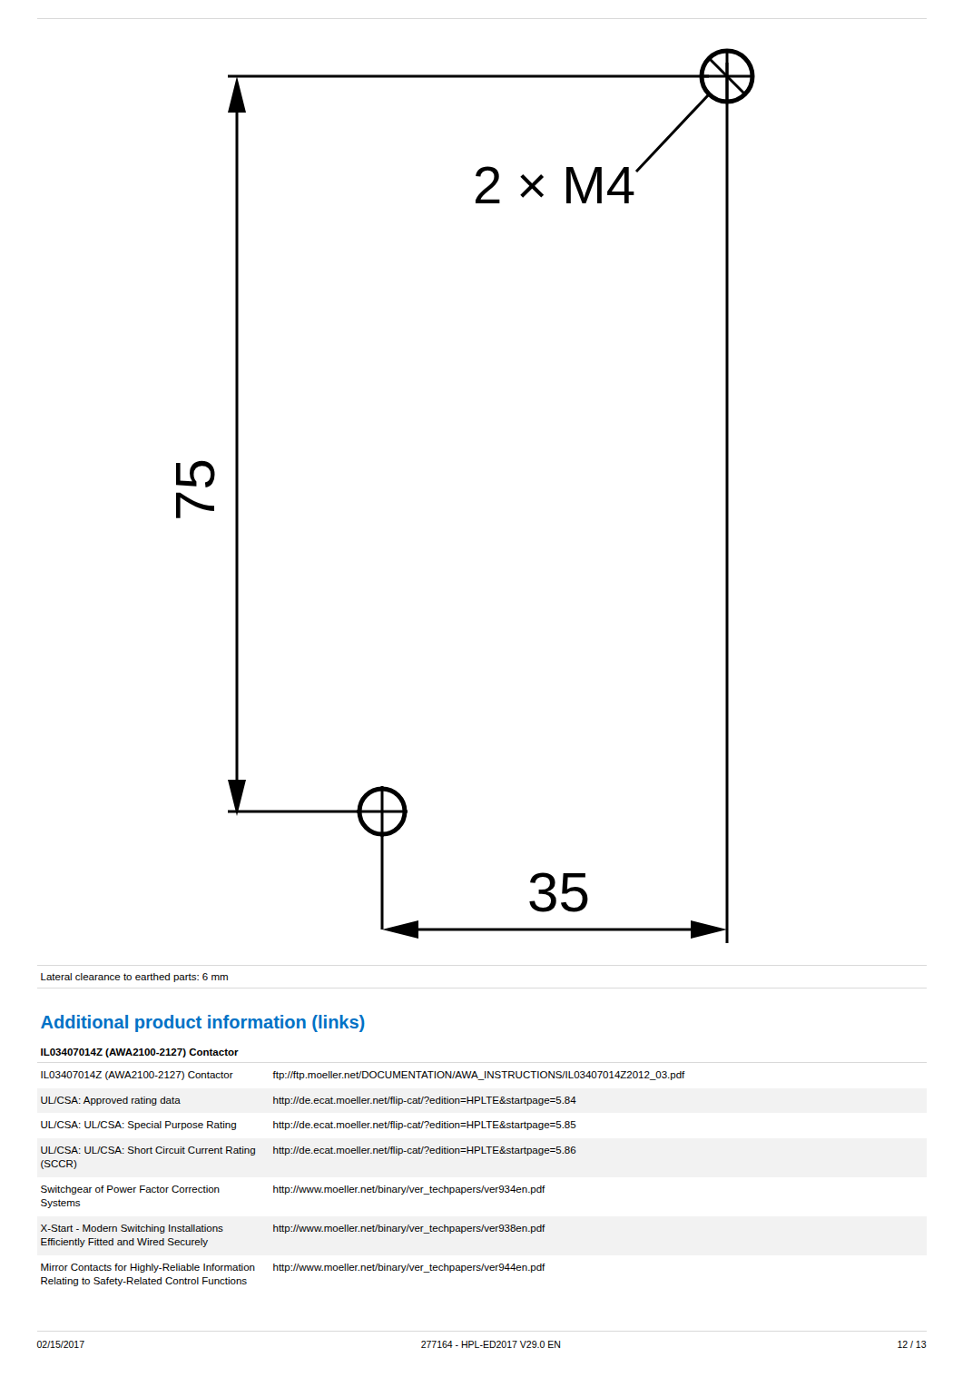2 × M4 75 35
Lateral clearance to earthed parts: 6 mm
Additional product information (links)
IL03407014Z (AWA2100-2127) Contactor
| IL03407014Z (AWA2100-2127) Contactor | ftp://ftp.moeller.net/DOCUMENTATION/AWA_INSTRUCTIONS/IL03407014Z2012_03.pdf |
| UL/CSA: Approved rating data | http://de.ecat.moeller.net/flip-cat/?edition=HPLTE&startpage=5.84 |
| UL/CSA: UL/CSA: Special Purpose Rating | http://de.ecat.moeller.net/flip-cat/?edition=HPLTE&startpage=5.85 |
| UL/CSA: UL/CSA: Short Circuit Current Rating (SCCR) | http://de.ecat.moeller.net/flip-cat/?edition=HPLTE&startpage=5.86 |
| Switchgear of Power Factor Correction Systems | http://www.moeller.net/binary/ver_techpapers/ver934en.pdf |
| X-Start - Modern Switching Installations Efficiently Fitted and Wired Securely | http://www.moeller.net/binary/ver_techpapers/ver938en.pdf |
| Mirror Contacts for Highly-Reliable Information Relating to Safety-Related Control Functions | http://www.moeller.net/binary/ver_techpapers/ver944en.pdf |
02/15/2017
277164 - HPL-ED2017 V29.0 EN
12 / 13